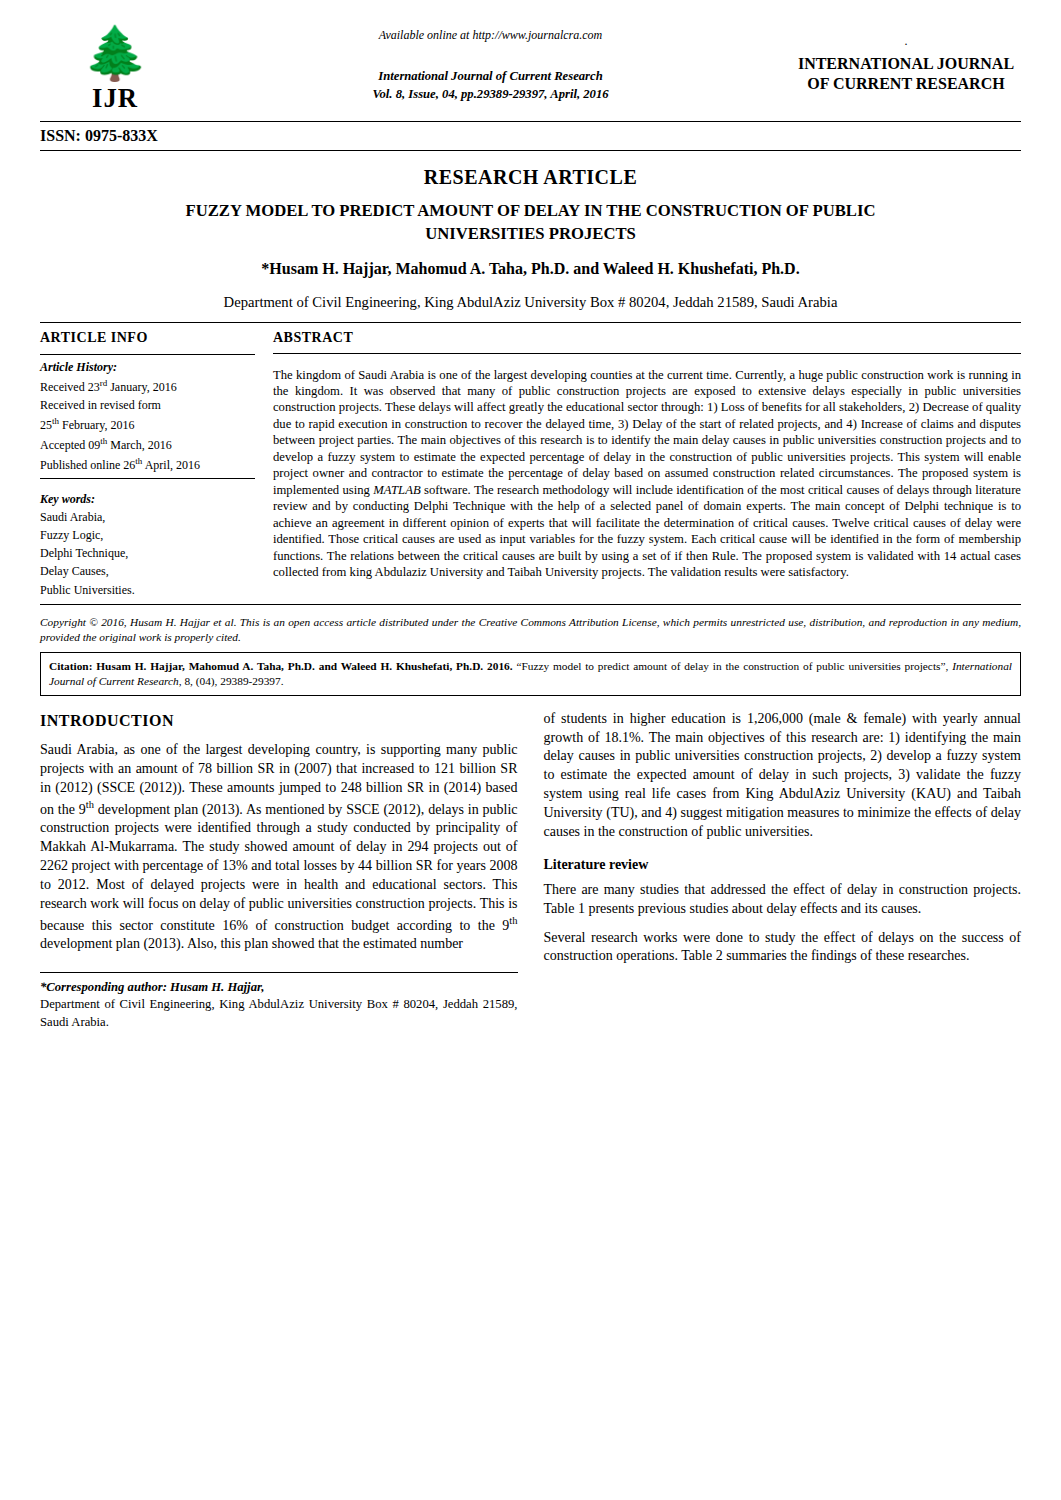🌲
IJR
Available online at http://www.journalcra.com
International Journal of Current Research
Vol. 8, Issue, 04, pp.29389-29397, April, 2016
.
INTERNATIONAL JOURNAL
OF CURRENT RESEARCH
ISSN: 0975-833X
RESEARCH ARTICLE
FUZZY MODEL TO PREDICT AMOUNT OF DELAY IN THE CONSTRUCTION OF PUBLIC
UNIVERSITIES PROJECTS
*Husam H. Hajjar, Mahomud A. Taha, Ph.D. and Waleed H. Khushefati, Ph.D.
Department of Civil Engineering, King AbdulAziz University Box # 80204, Jeddah 21589, Saudi Arabia
ARTICLE INFO
Article History:
Received 23rd January, 2016
Received in revised form
25th February, 2016
Accepted 09th March, 2016
Published online 26th April, 2016
Key words:
Saudi Arabia,
Fuzzy Logic,
Delphi Technique,
Delay Causes,
Public Universities.
ABSTRACT
The kingdom of Saudi Arabia is one of the largest developing counties at the current time. Currently, a huge public construction work is running in the kingdom. It was observed that many of public construction projects are exposed to extensive delays especially in public universities construction projects. These delays will affect greatly the educational sector through: 1) Loss of benefits for all stakeholders, 2) Decrease of quality due to rapid execution in construction to recover the delayed time, 3) Delay of the start of related projects, and 4) Increase of claims and disputes between project parties. The main objectives of this research is to identify the main delay causes in public universities construction projects and to develop a fuzzy system to estimate the expected percentage of delay in the construction of public universities projects. This system will enable project owner and contractor to estimate the percentage of delay based on assumed construction related circumstances. The proposed system is implemented using MATLAB software. The research methodology will include identification of the most critical causes of delays through literature review and by conducting Delphi Technique with the help of a selected panel of domain experts. The main concept of Delphi technique is to achieve an agreement in different opinion of experts that will facilitate the determination of critical causes. Twelve critical causes of delay were identified. Those critical causes are used as input variables for the fuzzy system. Each critical cause will be identified in the form of membership functions. The relations between the critical causes are built by using a set of if then Rule. The proposed system is validated with 14 actual cases collected from king Abdulaziz University and Taibah University projects. The validation results were satisfactory.
Copyright © 2016, Husam H. Hajjar et al. This is an open access article distributed under the Creative Commons Attribution License, which permits unrestricted use, distribution, and reproduction in any medium, provided the original work is properly cited.
Citation: Husam H. Hajjar, Mahomud A. Taha, Ph.D. and Waleed H. Khushefati, Ph.D. 2016. “Fuzzy model to predict amount of delay in the construction of public universities projects”, International Journal of Current Research, 8, (04), 29389-29397.
INTRODUCTION
Saudi Arabia, as one of the largest developing country, is supporting many public projects with an amount of 78 billion SR in (2007) that increased to 121 billion SR in (2012) (SSCE (2012)). These amounts jumped to 248 billion SR in (2014) based on the 9th development plan (2013). As mentioned by SSCE (2012), delays in public construction projects were identified through a study conducted by principality of Makkah Al-Mukarrama. The study showed amount of delay in 294 projects out of 2262 project with percentage of 13% and total losses by 44 billion SR for years 2008 to 2012. Most of delayed projects were in health and educational sectors. This research work will focus on delay of public universities construction projects. This is because this sector constitute 16% of construction budget according to the 9th development plan (2013). Also, this plan showed that the estimated number
*Corresponding author: Husam H. Hajjar,
Department of Civil Engineering, King AbdulAziz University Box # 80204, Jeddah 21589, Saudi Arabia.
of students in higher education is 1,206,000 (male & female) with yearly annual growth of 18.1%. The main objectives of this research are: 1) identifying the main delay causes in public universities construction projects, 2) develop a fuzzy system to estimate the expected amount of delay in such projects, 3) validate the fuzzy system using real life cases from King AbdulAziz University (KAU) and Taibah University (TU), and 4) suggest mitigation measures to minimize the effects of delay causes in the construction of public universities.
Literature review
There are many studies that addressed the effect of delay in construction projects. Table 1 presents previous studies about delay effects and its causes.
Several research works were done to study the effect of delays on the success of construction operations. Table 2 summaries the findings of these researches.